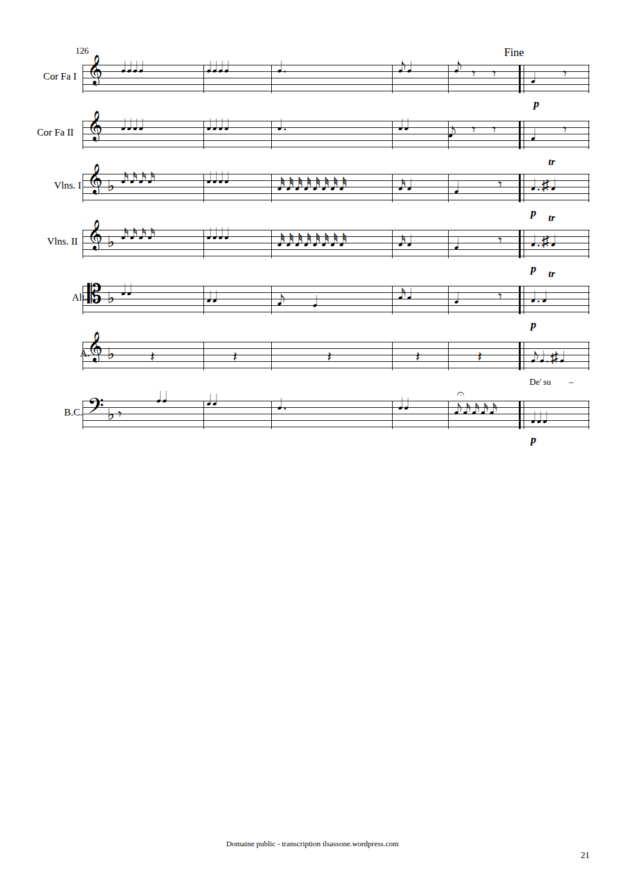126
Fine
Cor Fa I
𝄞
𝅘𝅥𝅘𝅥𝅘𝅥𝅘𝅥
𝅘𝅥𝅘𝅥𝅘𝅥𝅘𝅥
𝅘𝅥.
𝅘𝅥𝅮𝅘𝅥
𝅘𝅥𝅮
𝄾
𝄾
𝅘𝅥
𝄾
p
Cor Fa II
𝄞
𝅘𝅥𝅘𝅥𝅘𝅥𝅘𝅥
𝅘𝅥𝅘𝅥𝅘𝅥𝅘𝅥
𝅘𝅥.
𝅘𝅥𝅘𝅥
𝅘𝅥𝅮
𝄾
𝄾
𝅘𝅥
𝄾
Vlns. I
𝄞
♭
𝅘𝅥𝅯𝅘𝅥𝅯𝅘𝅥𝅯𝅘𝅥𝅯
𝅘𝅥𝅘𝅥𝅘𝅥𝅘𝅥
𝅘𝅥𝅰𝅘𝅥𝅰𝅘𝅥𝅰𝅘𝅥𝅰𝅘𝅥𝅰𝅘𝅥𝅰𝅘𝅥𝅰𝅘𝅥𝅰
𝅘𝅥𝅯𝅘𝅥
𝅘𝅥
𝄾
𝅘𝅥.♯𝅘𝅥
p
tr
Vlns. II
𝄞
♭
𝅘𝅥𝅯𝅘𝅥𝅯𝅘𝅥𝅯𝅘𝅥𝅯
𝅘𝅥𝅘𝅥𝅘𝅥𝅘𝅥
𝅘𝅥𝅰𝅘𝅥𝅰𝅘𝅥𝅰𝅘𝅥𝅰𝅘𝅥𝅰𝅘𝅥𝅰𝅘𝅥𝅰𝅘𝅥𝅰
𝅘𝅥𝅯𝅘𝅥
𝅘𝅥
𝄾
𝅘𝅥.♯𝅘𝅥
p
tr
Alt.
𝄡
♭
𝅘𝅥𝅘𝅥
𝅘𝅥𝅘𝅥
𝅘𝅥𝅮
𝅘𝅥
𝅘𝅥𝅯𝅘𝅥
𝅘𝅥
𝄾
𝅘𝅥.𝅘𝅥
p
tr
A.
𝄞
♭
𝄽
𝄽
𝄽
𝄽
𝄽
𝅘𝅥𝅮𝅘𝅥.♯𝅘𝅥
De' su
–
B.C.
𝄢
♭
𝄾
𝅘𝅥𝅘𝅥
𝅘𝅥𝅘𝅥
𝅘𝅥.
𝅘𝅥𝅘𝅥
𝄐
𝅘𝅥𝅮𝅘𝅥𝅯𝅘𝅥𝅯𝅘𝅥𝅯𝅘𝅥𝅯
𝅘𝅥𝅘𝅥𝅘𝅥
p
Domaine public - transcription ilsassone.wordpress.com
21